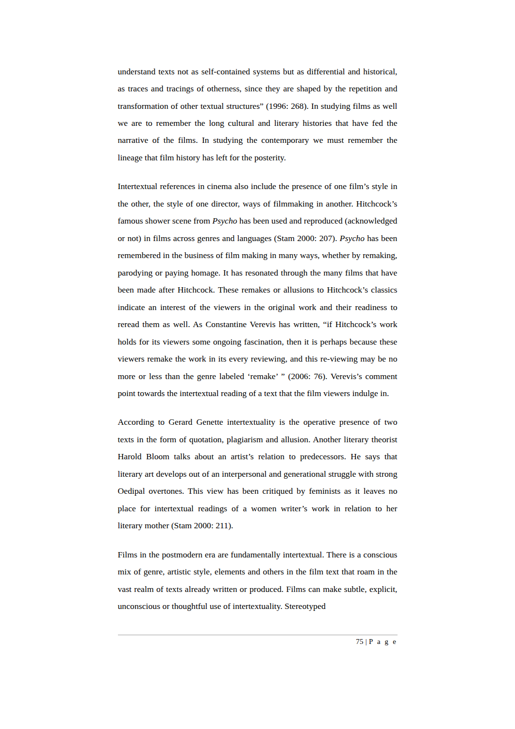understand texts not as self-contained systems but as differential and historical, as traces and tracings of otherness, since they are shaped by the repetition and transformation of other textual structures” (1996: 268). In studying films as well we are to remember the long cultural and literary histories that have fed the narrative of the films. In studying the contemporary we must remember the lineage that film history has left for the posterity.
Intertextual references in cinema also include the presence of one film’s style in the other, the style of one director, ways of filmmaking in another. Hitchcock’s famous shower scene from Psycho has been used and reproduced (acknowledged or not) in films across genres and languages (Stam 2000: 207). Psycho has been remembered in the business of film making in many ways, whether by remaking, parodying or paying homage. It has resonated through the many films that have been made after Hitchcock. These remakes or allusions to Hitchcock’s classics indicate an interest of the viewers in the original work and their readiness to reread them as well. As Constantine Verevis has written, “if Hitchcock’s work holds for its viewers some ongoing fascination, then it is perhaps because these viewers remake the work in its every reviewing, and this re-viewing may be no more or less than the genre labeled ‘remake’ ” (2006: 76). Verevis’s comment point towards the intertextual reading of a text that the film viewers indulge in.
According to Gerard Genette intertextuality is the operative presence of two texts in the form of quotation, plagiarism and allusion. Another literary theorist Harold Bloom talks about an artist’s relation to predecessors. He says that literary art develops out of an interpersonal and generational struggle with strong Oedipal overtones. This view has been critiqued by feminists as it leaves no place for intertextual readings of a women writer’s work in relation to her literary mother (Stam 2000: 211).
Films in the postmodern era are fundamentally intertextual. There is a conscious mix of genre, artistic style, elements and others in the film text that roam in the vast realm of texts already written or produced. Films can make subtle, explicit, unconscious or thoughtful use of intertextuality. Stereotyped
75 | P a g e